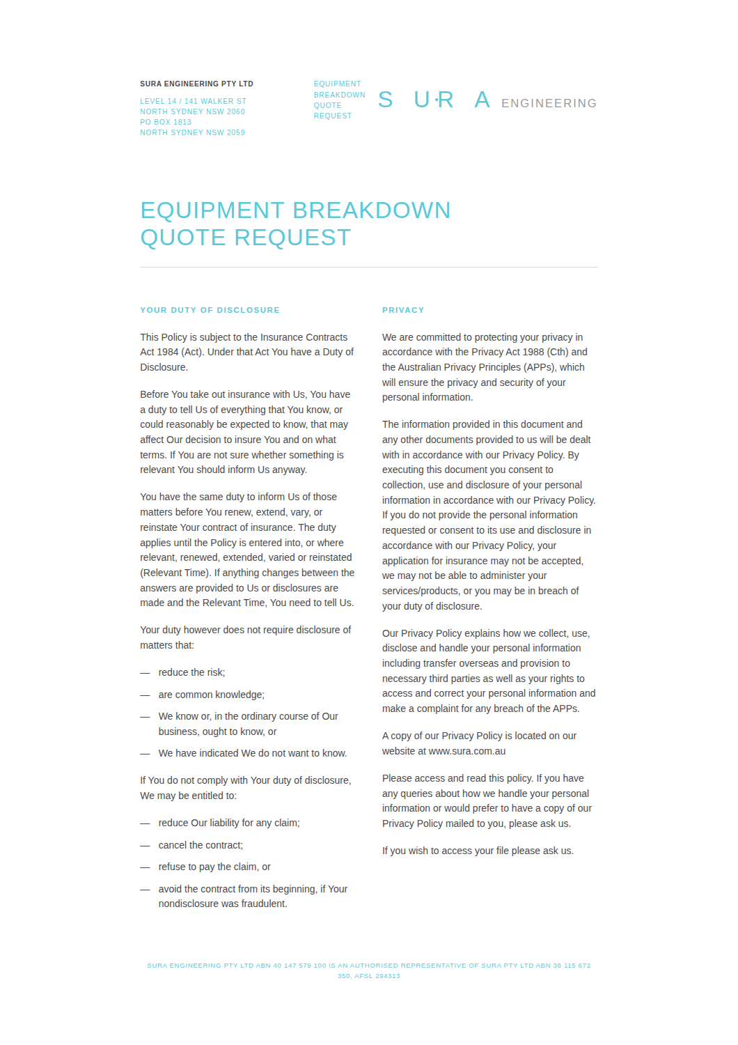Sura Engineering Pty Ltd
Level 14 / 141 Walker St
North Sydney NSW 2060
PO Box 1813
North Sydney NSW 2059
Equipment Breakdown
Quote Request
S U•R A ENGINEERING
Equipment Breakdown
Quote Request
Your Duty of Disclosure
This Policy is subject to the Insurance Contracts Act 1984 (Act). Under that Act You have a Duty of Disclosure.
Before You take out insurance with Us, You have a duty to tell Us of everything that You know, or could reasonably be expected to know, that may affect Our decision to insure You and on what terms. If You are not sure whether something is relevant You should inform Us anyway.
You have the same duty to inform Us of those matters before You renew, extend, vary, or reinstate Your contract of insurance. The duty applies until the Policy is entered into, or where relevant, renewed, extended, varied or reinstated (Relevant Time). If anything changes between the answers are provided to Us or disclosures are made and the Relevant Time, You need to tell Us.
Your duty however does not require disclosure of matters that:
reduce the risk;
are common knowledge;
We know or, in the ordinary course of Our business, ought to know, or
We have indicated We do not want to know.
If You do not comply with Your duty of disclosure, We may be entitled to:
reduce Our liability for any claim;
cancel the contract;
refuse to pay the claim, or
avoid the contract from its beginning, if Your nondisclosure was fraudulent.
Privacy
We are committed to protecting your privacy in accordance with the Privacy Act 1988 (Cth) and the Australian Privacy Principles (APPs), which will ensure the privacy and security of your personal information.
The information provided in this document and any other documents provided to us will be dealt with in accordance with our Privacy Policy. By executing this document you consent to collection, use and disclosure of your personal information in accordance with our Privacy Policy. If you do not provide the personal information requested or consent to its use and disclosure in accordance with our Privacy Policy, your application for insurance may not be accepted, we may not be able to administer your services/products, or you may be in breach of your duty of disclosure.
Our Privacy Policy explains how we collect, use, disclose and handle your personal information including transfer overseas and provision to necessary third parties as well as your rights to access and correct your personal information and make a complaint for any breach of the APPs.
A copy of our Privacy Policy is located on our website at www.sura.com.au
Please access and read this policy. If you have any queries about how we handle your personal information or would prefer to have a copy of our Privacy Policy mailed to you, please ask us.
If you wish to access your file please ask us.
Sura Engineering Pty Ltd ABN 40 147 579 100 is an authorised representative of Sura Pty Ltd ABN 36 115 672 350, AFSL 294313